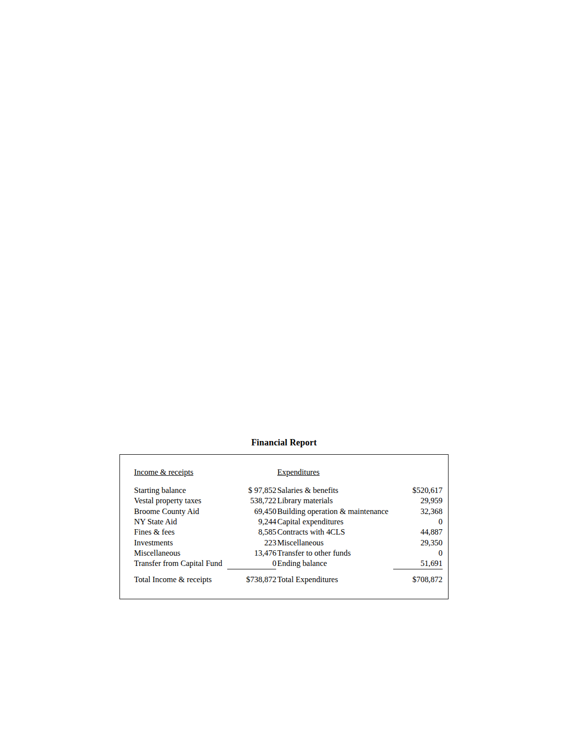Financial Report
| Income & receipts | | | Expenditures | |
| Starting balance | $ 97,852 | | Salaries & benefits | $520,617 |
| Vestal property taxes | 538,722 | | Library materials | 29,959 |
| Broome County Aid | 69,450 | | Building operation & maintenance | 32,368 |
| NY State Aid | 9,244 | | Capital expenditures | 0 |
| Fines & fees | 8,585 | | Contracts with 4CLS | 44,887 |
| Investments | 223 | | Miscellaneous | 29,350 |
| Miscellaneous | 13,476 | | Transfer to other funds | 0 |
| Transfer from Capital Fund | 0 | | Ending balance | 51,691 |
| Total Income & receipts | $738,872 | | Total Expenditures | $708,872 |